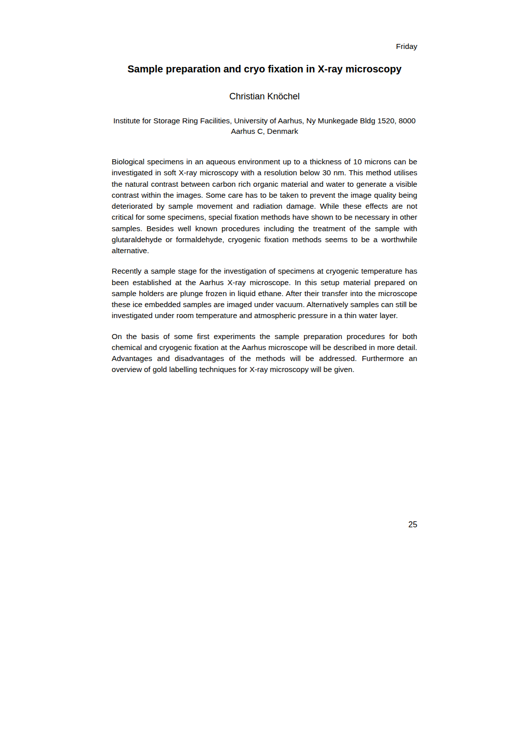Friday
Sample preparation and cryo fixation in X-ray microscopy
Christian Knöchel
Institute for Storage Ring Facilities, University of Aarhus, Ny Munkegade Bldg 1520, 8000 Aarhus C, Denmark
Biological specimens in an aqueous environment up to a thickness of 10 microns can be investigated in soft X-ray microscopy with a resolution below 30 nm. This method utilises the natural contrast between carbon rich organic material and water to generate a visible contrast within the images. Some care has to be taken to prevent the image quality being deteriorated by sample movement and radiation damage. While these effects are not critical for some specimens, special fixation methods have shown to be necessary in other samples. Besides well known procedures including the treatment of the sample with glutaraldehyde or formaldehyde, cryogenic fixation methods seems to be a worthwhile alternative.
Recently a sample stage for the investigation of specimens at cryogenic temperature has been established at the Aarhus X-ray microscope. In this setup material prepared on sample holders are plunge frozen in liquid ethane. After their transfer into the microscope these ice embedded samples are imaged under vacuum. Alternatively samples can still be investigated under room temperature and atmospheric pressure in a thin water layer.
On the basis of some first experiments the sample preparation procedures for both chemical and cryogenic fixation at the Aarhus microscope will be described in more detail. Advantages and disadvantages of the methods will be addressed. Furthermore an overview of gold labelling techniques for X-ray microscopy will be given.
25